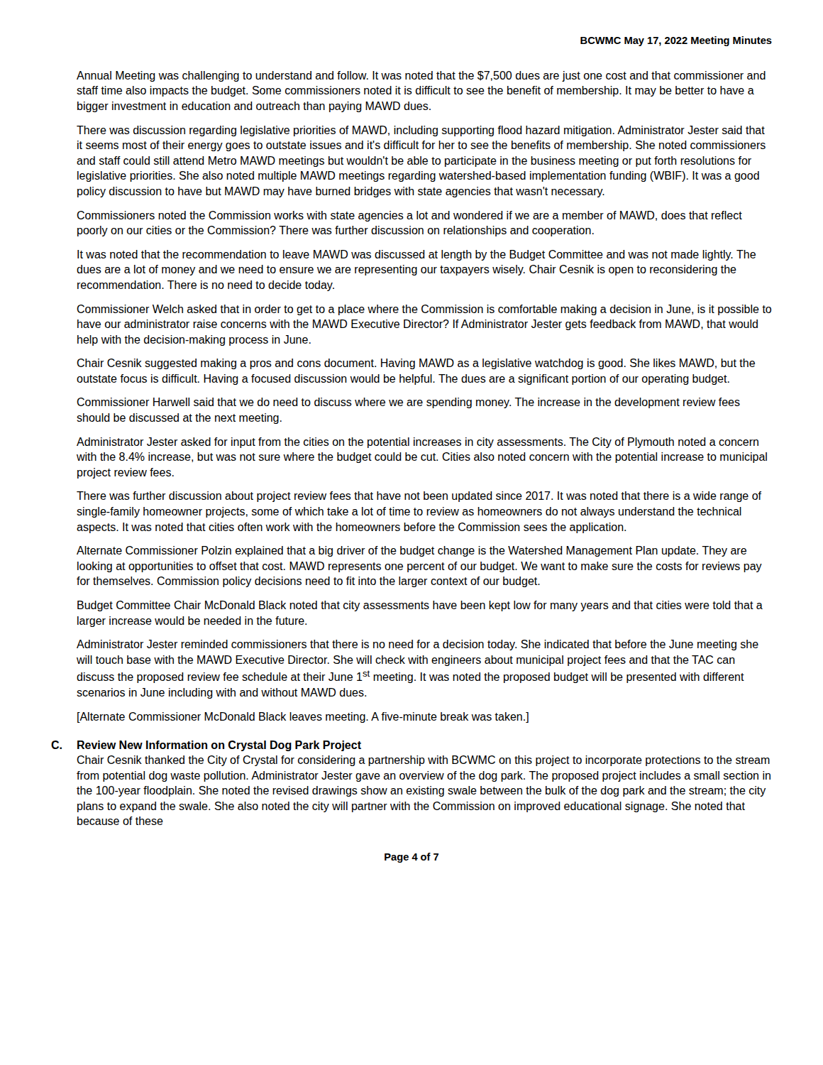BCWMC May 17, 2022 Meeting Minutes
Annual Meeting was challenging to understand and follow. It was noted that the $7,500 dues are just one cost and that commissioner and staff time also impacts the budget. Some commissioners noted it is difficult to see the benefit of membership. It may be better to have a bigger investment in education and outreach than paying MAWD dues.
There was discussion regarding legislative priorities of MAWD, including supporting flood hazard mitigation. Administrator Jester said that it seems most of their energy goes to outstate issues and it's difficult for her to see the benefits of membership. She noted commissioners and staff could still attend Metro MAWD meetings but wouldn't be able to participate in the business meeting or put forth resolutions for legislative priorities. She also noted multiple MAWD meetings regarding watershed-based implementation funding (WBIF). It was a good policy discussion to have but MAWD may have burned bridges with state agencies that wasn't necessary.
Commissioners noted the Commission works with state agencies a lot and wondered if we are a member of MAWD, does that reflect poorly on our cities or the Commission? There was further discussion on relationships and cooperation.
It was noted that the recommendation to leave MAWD was discussed at length by the Budget Committee and was not made lightly. The dues are a lot of money and we need to ensure we are representing our taxpayers wisely. Chair Cesnik is open to reconsidering the recommendation. There is no need to decide today.
Commissioner Welch asked that in order to get to a place where the Commission is comfortable making a decision in June, is it possible to have our administrator raise concerns with the MAWD Executive Director? If Administrator Jester gets feedback from MAWD, that would help with the decision-making process in June.
Chair Cesnik suggested making a pros and cons document. Having MAWD as a legislative watchdog is good. She likes MAWD, but the outstate focus is difficult. Having a focused discussion would be helpful. The dues are a significant portion of our operating budget.
Commissioner Harwell said that we do need to discuss where we are spending money. The increase in the development review fees should be discussed at the next meeting.
Administrator Jester asked for input from the cities on the potential increases in city assessments. The City of Plymouth noted a concern with the 8.4% increase, but was not sure where the budget could be cut. Cities also noted concern with the potential increase to municipal project review fees.
There was further discussion about project review fees that have not been updated since 2017. It was noted that there is a wide range of single-family homeowner projects, some of which take a lot of time to review as homeowners do not always understand the technical aspects. It was noted that cities often work with the homeowners before the Commission sees the application.
Alternate Commissioner Polzin explained that a big driver of the budget change is the Watershed Management Plan update. They are looking at opportunities to offset that cost. MAWD represents one percent of our budget. We want to make sure the costs for reviews pay for themselves. Commission policy decisions need to fit into the larger context of our budget.
Budget Committee Chair McDonald Black noted that city assessments have been kept low for many years and that cities were told that a larger increase would be needed in the future.
Administrator Jester reminded commissioners that there is no need for a decision today. She indicated that before the June meeting she will touch base with the MAWD Executive Director. She will check with engineers about municipal project fees and that the TAC can discuss the proposed review fee schedule at their June 1st meeting. It was noted the proposed budget will be presented with different scenarios in June including with and without MAWD dues.
[Alternate Commissioner McDonald Black leaves meeting. A five-minute break was taken.]
C.
Review New Information on Crystal Dog Park Project
Chair Cesnik thanked the City of Crystal for considering a partnership with BCWMC on this project to incorporate protections to the stream from potential dog waste pollution. Administrator Jester gave an overview of the dog park. The proposed project includes a small section in the 100-year floodplain. She noted the revised drawings show an existing swale between the bulk of the dog park and the stream; the city plans to expand the swale. She also noted the city will partner with the Commission on improved educational signage. She noted that because of these
Page 4 of 7